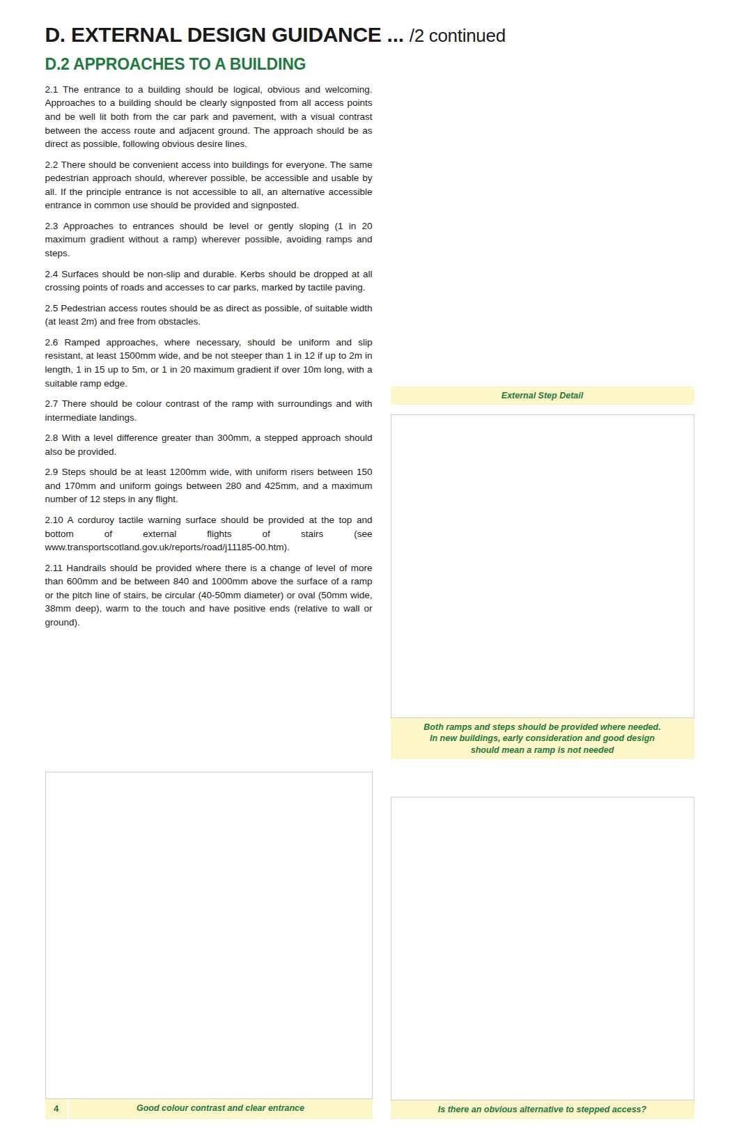D. EXTERNAL DESIGN GUIDANCE ... /2 continued
D.2 APPROACHES TO A BUILDING
2.1 The entrance to a building should be logical, obvious and welcoming. Approaches to a building should be clearly signposted from all access points and be well lit both from the car park and pavement, with a visual contrast between the access route and adjacent ground. The approach should be as direct as possible, following obvious desire lines.
2.2 There should be convenient access into buildings for everyone. The same pedestrian approach should, wherever possible, be accessible and usable by all. If the principle entrance is not accessible to all, an alternative accessible entrance in common use should be provided and signposted.
2.3 Approaches to entrances should be level or gently sloping (1 in 20 maximum gradient without a ramp) wherever possible, avoiding ramps and steps.
2.4 Surfaces should be non-slip and durable. Kerbs should be dropped at all crossing points of roads and accesses to car parks, marked by tactile paving.
2.5 Pedestrian access routes should be as direct as possible, of suitable width (at least 2m) and free from obstacles.
2.6 Ramped approaches, where necessary, should be uniform and slip resistant, at least 1500mm wide, and be not steeper than 1 in 12 if up to 2m in length, 1 in 15 up to 5m, or 1 in 20 maximum gradient if over 10m long, with a suitable ramp edge.
2.7 There should be colour contrast of the ramp with surroundings and with intermediate landings.
2.8 With a level difference greater than 300mm, a stepped approach should also be provided.
2.9 Steps should be at least 1200mm wide, with uniform risers between 150 and 170mm and uniform goings between 280 and 425mm, and a maximum number of 12 steps in any flight.
2.10 A corduroy tactile warning surface should be provided at the top and bottom of external flights of stairs (see www.transportscotland.gov.uk/reports/road/j11185-00.htm).
2.11 Handrails should be provided where there is a change of level of more than 600mm and be between 840 and 1000mm above the surface of a ramp or the pitch line of stairs, be circular (40-50mm diameter) or oval (50mm wide, 38mm deep), warm to the touch and have positive ends (relative to wall or ground).
External Step Detail
Both ramps and steps should be provided where needed.
In new buildings, early consideration and good design
should mean a ramp is not needed
4
Good colour contrast and clear entrance
Is there an obvious alternative to stepped access?